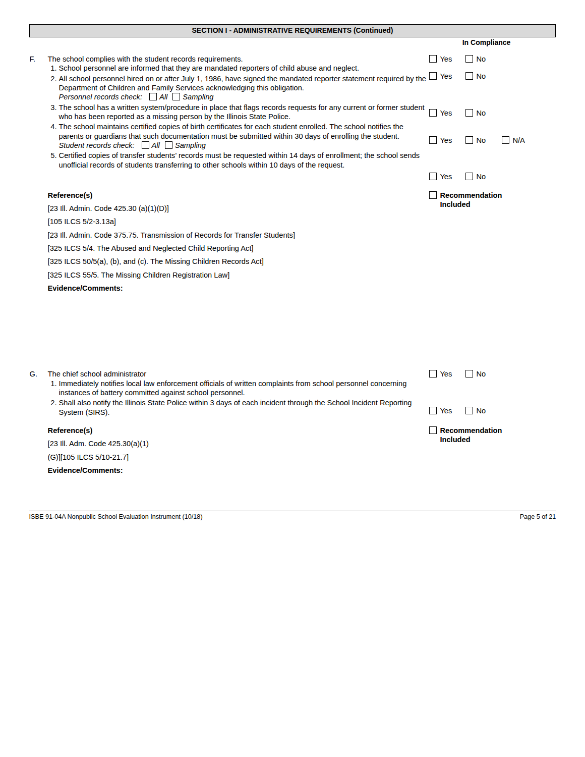SECTION I - ADMINISTRATIVE REQUIREMENTS (Continued)
In Compliance
| F. | The school complies with the student records requirements. School personnel are informed that they are mandated reporters of child abuse and neglect. All school personnel hired on or after July 1, 1986, have signed the mandated reporter statement required by the Department of Children and Family Services acknowledging this obligation. Personnel records check: All Sampling The school has a written system/procedure in place that flags records requests for any current or former student who has been reported as a missing person by the Illinois State Police. The school maintains certified copies of birth certificates for each student enrolled. The school notifies the parents or guardians that such documentation must be submitted within 30 days of enrolling the student. Student records check: All Sampling Certified copies of transfer students’ records must be requested within 14 days of enrollment; the school sends unofficial records of students transferring to other schools within 10 days of the request. | Yes No Yes No Yes No Yes No N/A Yes No |
| | Reference(s) [23 Ill. Admin. Code 425.30 (a)(1)(D)] [105 ILCS 5/2-3.13a] [23 Ill. Admin. Code 375.75. Transmission of Records for Transfer Students] [325 ILCS 5/4. The Abused and Neglected Child Reporting Act] [325 ILCS 50/5(a), (b), and (c). The Missing Children Records Act] [325 ILCS 55/5. The Missing Children Registration Law] Evidence/Comments: | Recommendation Included |
| G. | The chief school administrator Immediately notifies local law enforcement officials of written complaints from school personnel concerning instances of battery committed against school personnel. Shall also notify the Illinois State Police within 3 days of each incident through the School Incident Reporting System (SIRS). | Yes No Yes No |
| | Reference(s) [23 Ill. Adm. Code 425.30(a)(1) (G)][105 ILCS 5/10-21.7] Evidence/Comments: | Recommendation Included |
ISBE 91-04A Nonpublic School Evaluation Instrument (10/18) Page 5 of 21